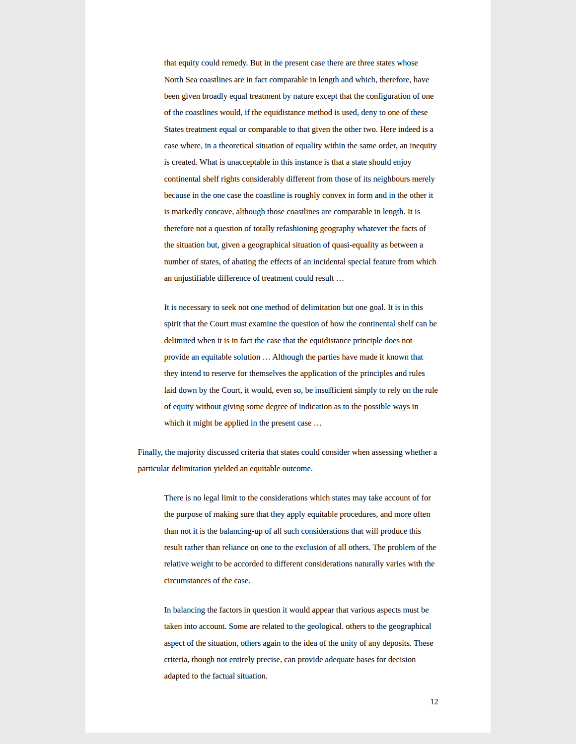that equity could remedy. But in the present case there are three states whose North Sea coastlines are in fact comparable in length and which, therefore, have been given broadly equal treatment by nature except that the configuration of one of the coastlines would, if the equidistance method is used, deny to one of these States treatment equal or comparable to that given the other two. Here indeed is a case where, in a theoretical situation of equality within the same order, an inequity is created. What is unacceptable in this instance is that a state should enjoy continental shelf rights considerably different from those of its neighbours merely because in the one case the coastline is roughly convex in form and in the other it is markedly concave, although those coastlines are comparable in length. It is therefore not a question of totally refashioning geography whatever the facts of the situation but, given a geographical situation of quasi-equality as between a number of states, of abating the effects of an incidental special feature from which an unjustifiable difference of treatment could result …
It is necessary to seek not one method of delimitation but one goal. It is in this spirit that the Court must examine the question of how the continental shelf can be delimited when it is in fact the case that the equidistance principle does not provide an equitable solution … Although the parties have made it known that they intend to reserve for themselves the application of the principles and rules laid down by the Court, it would, even so, be insufficient simply to rely on the rule of equity without giving some degree of indication as to the possible ways in which it might be applied in the present case …
Finally, the majority discussed criteria that states could consider when assessing whether a particular delimitation yielded an equitable outcome.
There is no legal limit to the considerations which states may take account of for the purpose of making sure that they apply equitable procedures, and more often than not it is the balancing-up of all such considerations that will produce this result rather than reliance on one to the exclusion of all others. The problem of the relative weight to be accorded to different considerations naturally varies with the circumstances of the case.
In balancing the factors in question it would appear that various aspects must be taken into account. Some are related to the geological. others to the geographical aspect of the situation, others again to the idea of the unity of any deposits. These criteria, though not entirely precise, can provide adequate bases for decision adapted to the factual situation.
12